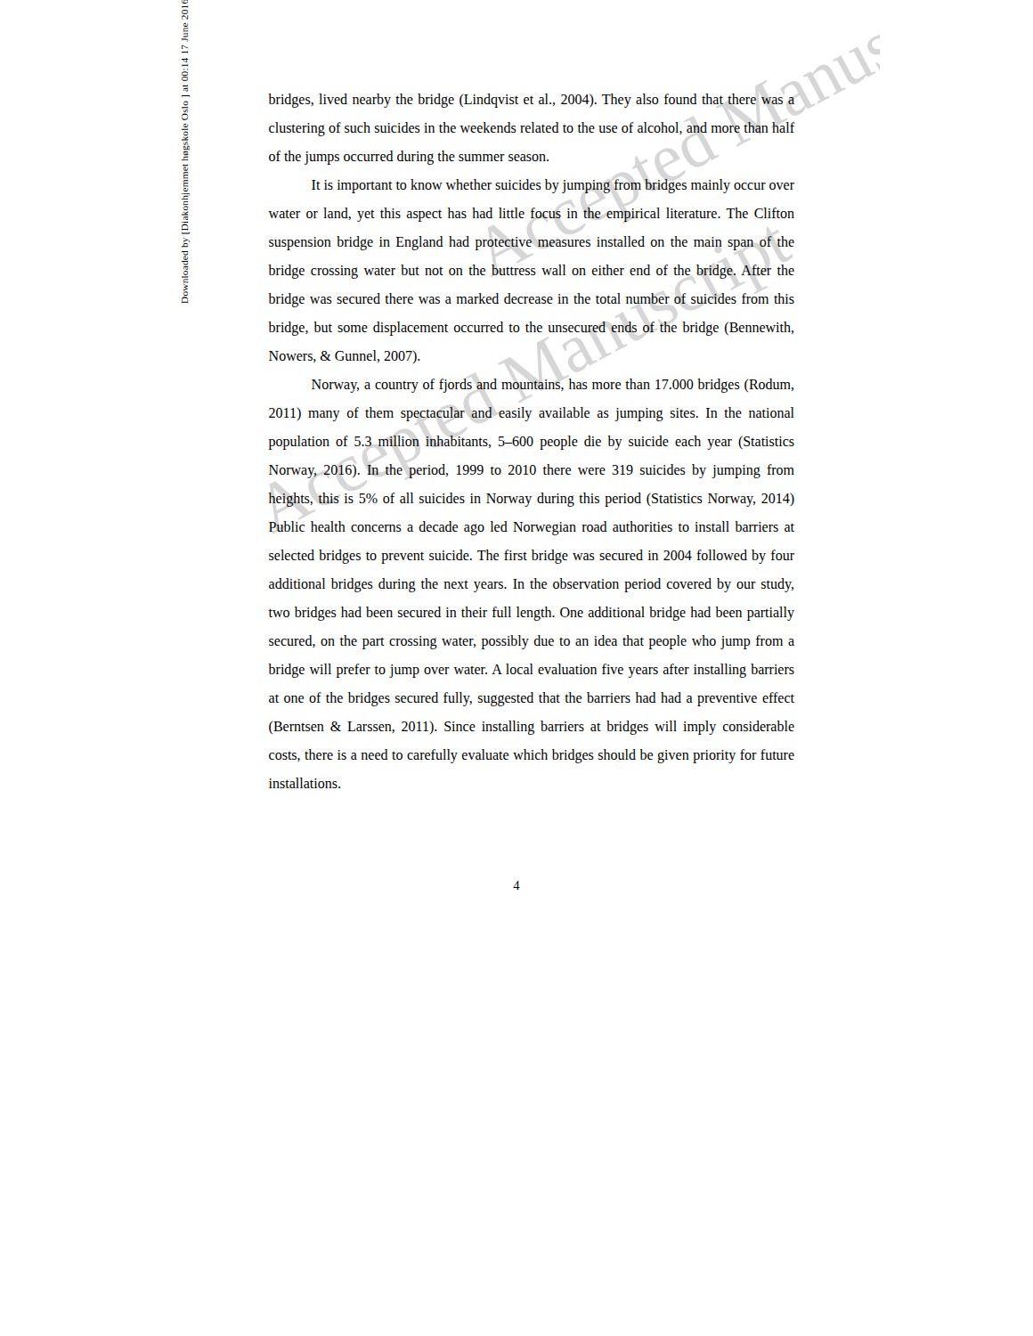Downloaded by [Diakonhjemmet høgskole Oslo ] at 00:14 17 June 2016
Accepted Manuscript Accepted Manuscript
bridges, lived nearby the bridge (Lindqvist et al., 2004). They also found that there was a clustering of such suicides in the weekends related to the use of alcohol, and more than half of the jumps occurred during the summer season.
It is important to know whether suicides by jumping from bridges mainly occur over water or land, yet this aspect has had little focus in the empirical literature. The Clifton suspension bridge in England had protective measures installed on the main span of the bridge crossing water but not on the buttress wall on either end of the bridge. After the bridge was secured there was a marked decrease in the total number of suicides from this bridge, but some displacement occurred to the unsecured ends of the bridge (Bennewith, Nowers, & Gunnel, 2007).
Norway, a country of fjords and mountains, has more than 17.000 bridges (Rodum, 2011) many of them spectacular and easily available as jumping sites. In the national population of 5.3 million inhabitants, 5–600 people die by suicide each year (Statistics Norway, 2016). In the period, 1999 to 2010 there were 319 suicides by jumping from heights, this is 5% of all suicides in Norway during this period (Statistics Norway, 2014) Public health concerns a decade ago led Norwegian road authorities to install barriers at selected bridges to prevent suicide. The first bridge was secured in 2004 followed by four additional bridges during the next years. In the observation period covered by our study, two bridges had been secured in their full length. One additional bridge had been partially secured, on the part crossing water, possibly due to an idea that people who jump from a bridge will prefer to jump over water. A local evaluation five years after installing barriers at one of the bridges secured fully, suggested that the barriers had had a preventive effect (Berntsen & Larssen, 2011). Since installing barriers at bridges will imply considerable costs, there is a need to carefully evaluate which bridges should be given priority for future installations.
4